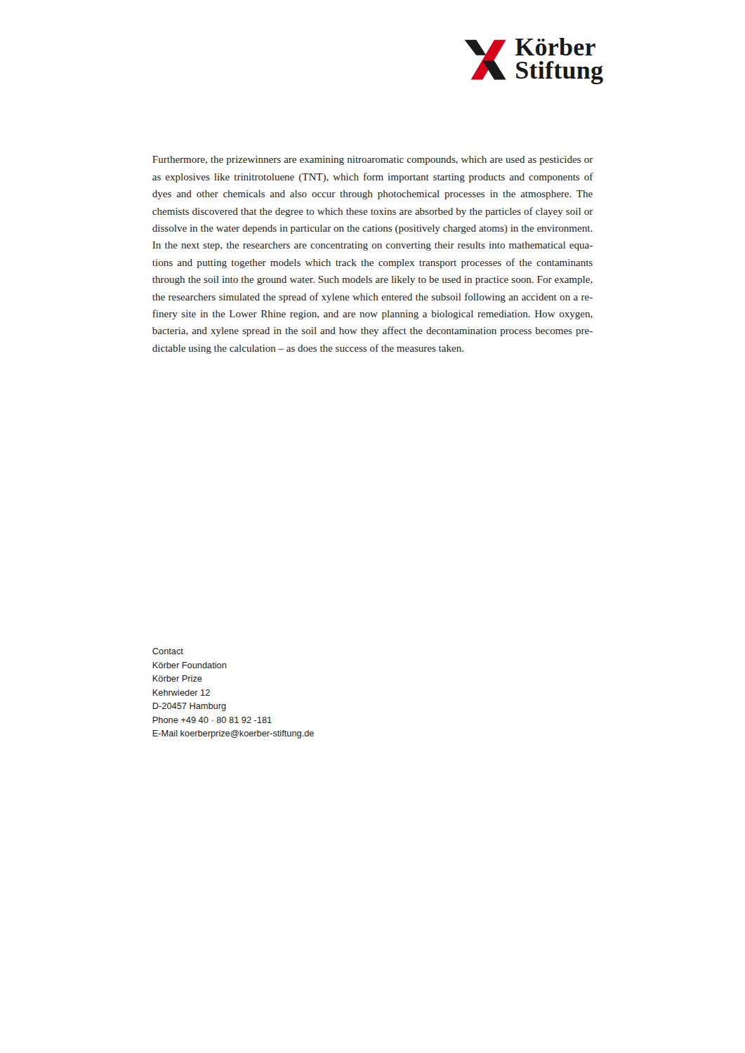Körber Stiftung
Furthermore, the prizewinners are examining nitroaromatic compounds, which are used as pesticides or as explosives like trinitrotoluene (TNT), which form important starting products and components of dyes and other chemicals and also occur through photochemical processes in the atmosphere. The chemists discovered that the degree to which these toxins are absorbed by the particles of clayey soil or dissolve in the water depends in particular on the cations (positively charged atoms) in the environment. In the next step, the researchers are concentrating on converting their results into mathematical equations and putting together models which track the complex transport processes of the contaminants through the soil into the ground water. Such models are likely to be used in practice soon. For example, the researchers simulated the spread of xylene which entered the subsoil following an accident on a refinery site in the Lower Rhine region, and are now planning a biological remediation. How oxygen, bacteria, and xylene spread in the soil and how they affect the decontamination process becomes predictable using the calculation – as does the success of the measures taken.
Contact Körber Foundation Körber Prize Kehrwieder 12 D-20457 Hamburg Phone +49 40 · 80 81 92 -181 E-Mail koerberprize@koerber-stiftung.de